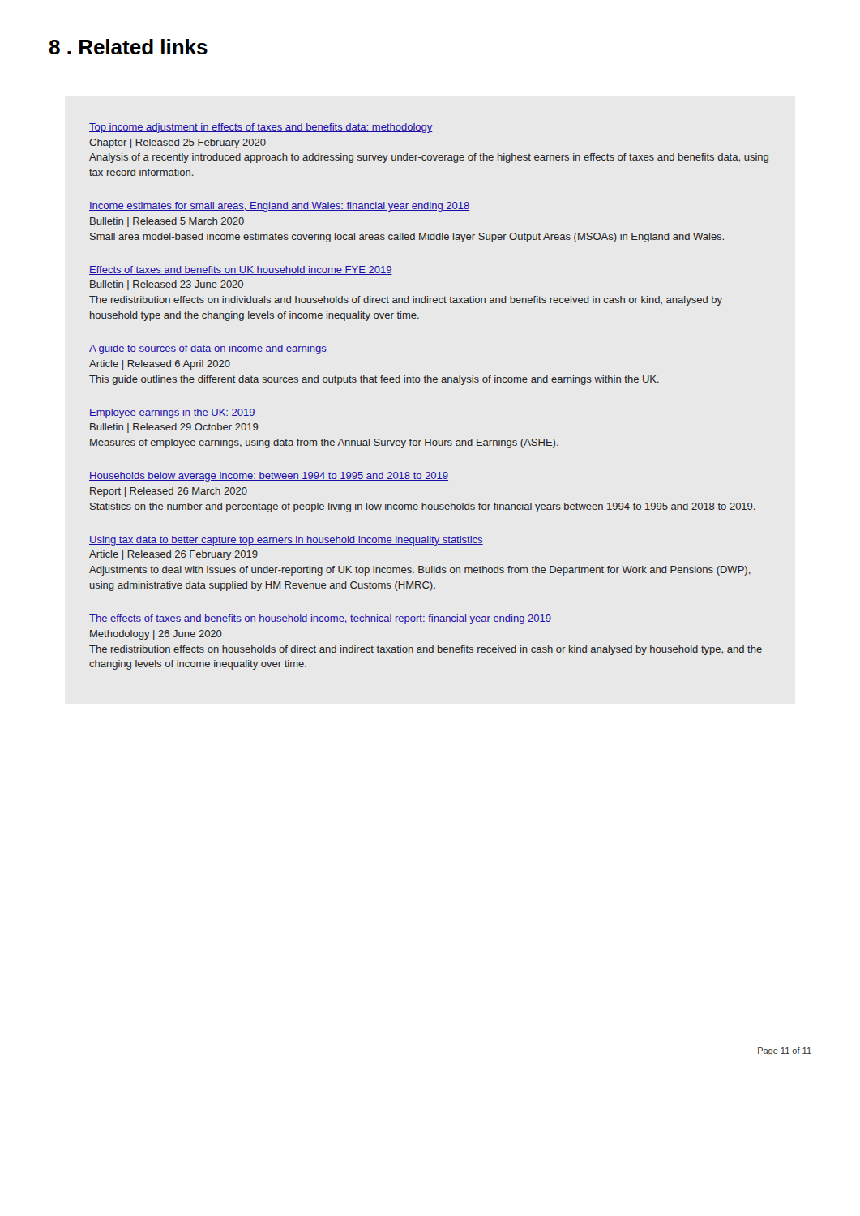8 . Related links
Top income adjustment in effects of taxes and benefits data: methodology
Chapter | Released 25 February 2020
Analysis of a recently introduced approach to addressing survey under-coverage of the highest earners in effects of taxes and benefits data, using tax record information.
Income estimates for small areas, England and Wales: financial year ending 2018
Bulletin | Released 5 March 2020
Small area model-based income estimates covering local areas called Middle layer Super Output Areas (MSOAs) in England and Wales.
Effects of taxes and benefits on UK household income FYE 2019
Bulletin | Released 23 June 2020
The redistribution effects on individuals and households of direct and indirect taxation and benefits received in cash or kind, analysed by household type and the changing levels of income inequality over time.
A guide to sources of data on income and earnings
Article | Released 6 April 2020
This guide outlines the different data sources and outputs that feed into the analysis of income and earnings within the UK.
Employee earnings in the UK: 2019
Bulletin | Released 29 October 2019
Measures of employee earnings, using data from the Annual Survey for Hours and Earnings (ASHE).
Households below average income: between 1994 to 1995 and 2018 to 2019
Report | Released 26 March 2020
Statistics on the number and percentage of people living in low income households for financial years between 1994 to 1995 and 2018 to 2019.
Using tax data to better capture top earners in household income inequality statistics
Article | Released 26 February 2019
Adjustments to deal with issues of under-reporting of UK top incomes. Builds on methods from the Department for Work and Pensions (DWP), using administrative data supplied by HM Revenue and Customs (HMRC).
The effects of taxes and benefits on household income, technical report: financial year ending 2019
Methodology | 26 June 2020
The redistribution effects on households of direct and indirect taxation and benefits received in cash or kind analysed by household type, and the changing levels of income inequality over time.
Page 11 of 11